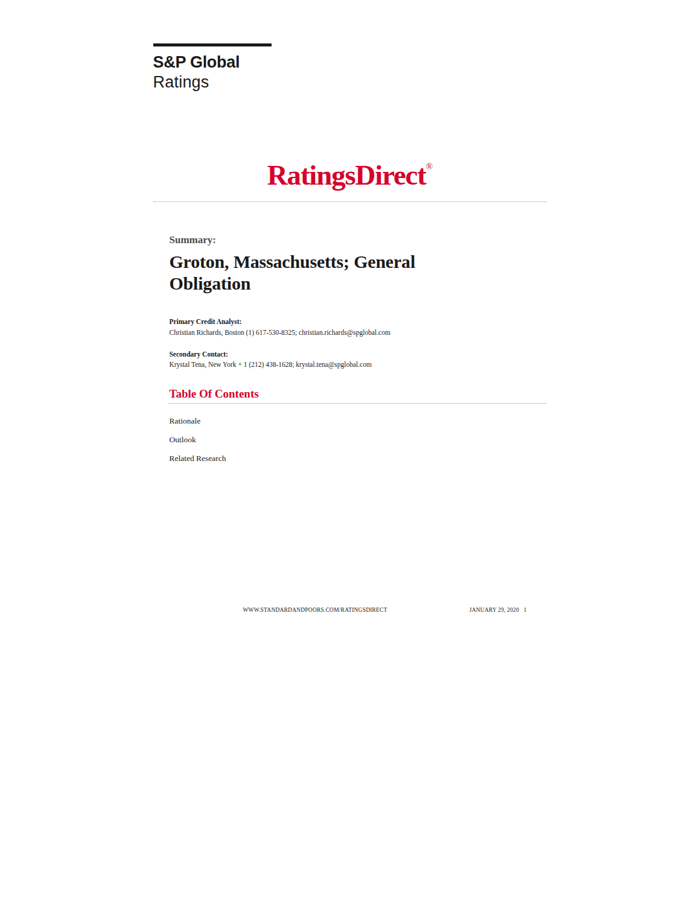S&P Global
Ratings
RatingsDirect®
Summary:
Groton, Massachusetts; General
Obligation
Primary Credit Analyst:
Christian Richards, Boston (1) 617-530-8325; christian.richards@spglobal.com
Secondary Contact:
Krystal Tena, New York + 1 (212) 438-1628; krystal.tena@spglobal.com
Table Of Contents
Rationale
Outlook
Related Research
WWW.STANDARDANDPOORS.COM/RATINGSDIRECT
JANUARY 29, 2020 1